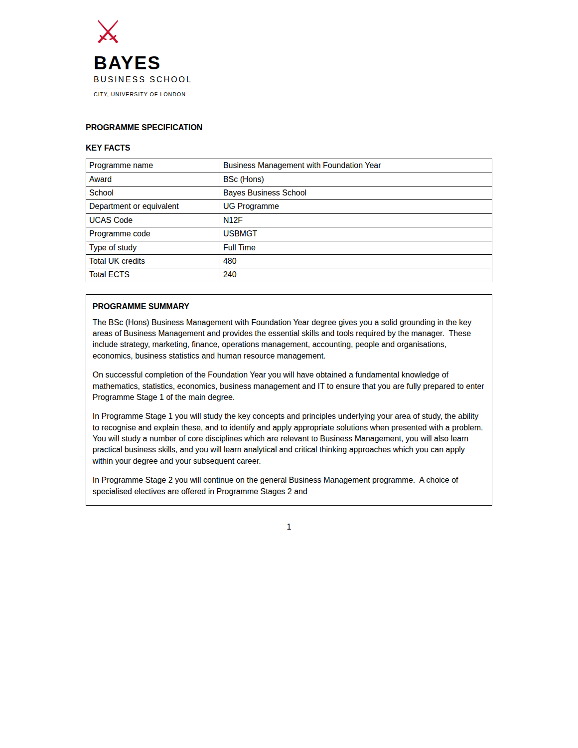⚔
BAYES
BUSINESS SCHOOL
CITY, UNIVERSITY OF LONDON
PROGRAMME SPECIFICATION
KEY FACTS
| Programme name | Business Management with Foundation Year |
| Award | BSc (Hons) |
| School | Bayes Business School |
| Department or equivalent | UG Programme |
| UCAS Code | N12F |
| Programme code | USBMGT |
| Type of study | Full Time |
| Total UK credits | 480 |
| Total ECTS | 240 |
PROGRAMME SUMMARY
The BSc (Hons) Business Management with Foundation Year degree gives you a solid grounding in the key areas of Business Management and provides the essential skills and tools required by the manager. These include strategy, marketing, finance, operations management, accounting, people and organisations, economics, business statistics and human resource management.
On successful completion of the Foundation Year you will have obtained a fundamental knowledge of mathematics, statistics, economics, business management and IT to ensure that you are fully prepared to enter Programme Stage 1 of the main degree.
In Programme Stage 1 you will study the key concepts and principles underlying your area of study, the ability to recognise and explain these, and to identify and apply appropriate solutions when presented with a problem. You will study a number of core disciplines which are relevant to Business Management, you will also learn practical business skills, and you will learn analytical and critical thinking approaches which you can apply within your degree and your subsequent career.
In Programme Stage 2 you will continue on the general Business Management programme. A choice of specialised electives are offered in Programme Stages 2 and
1